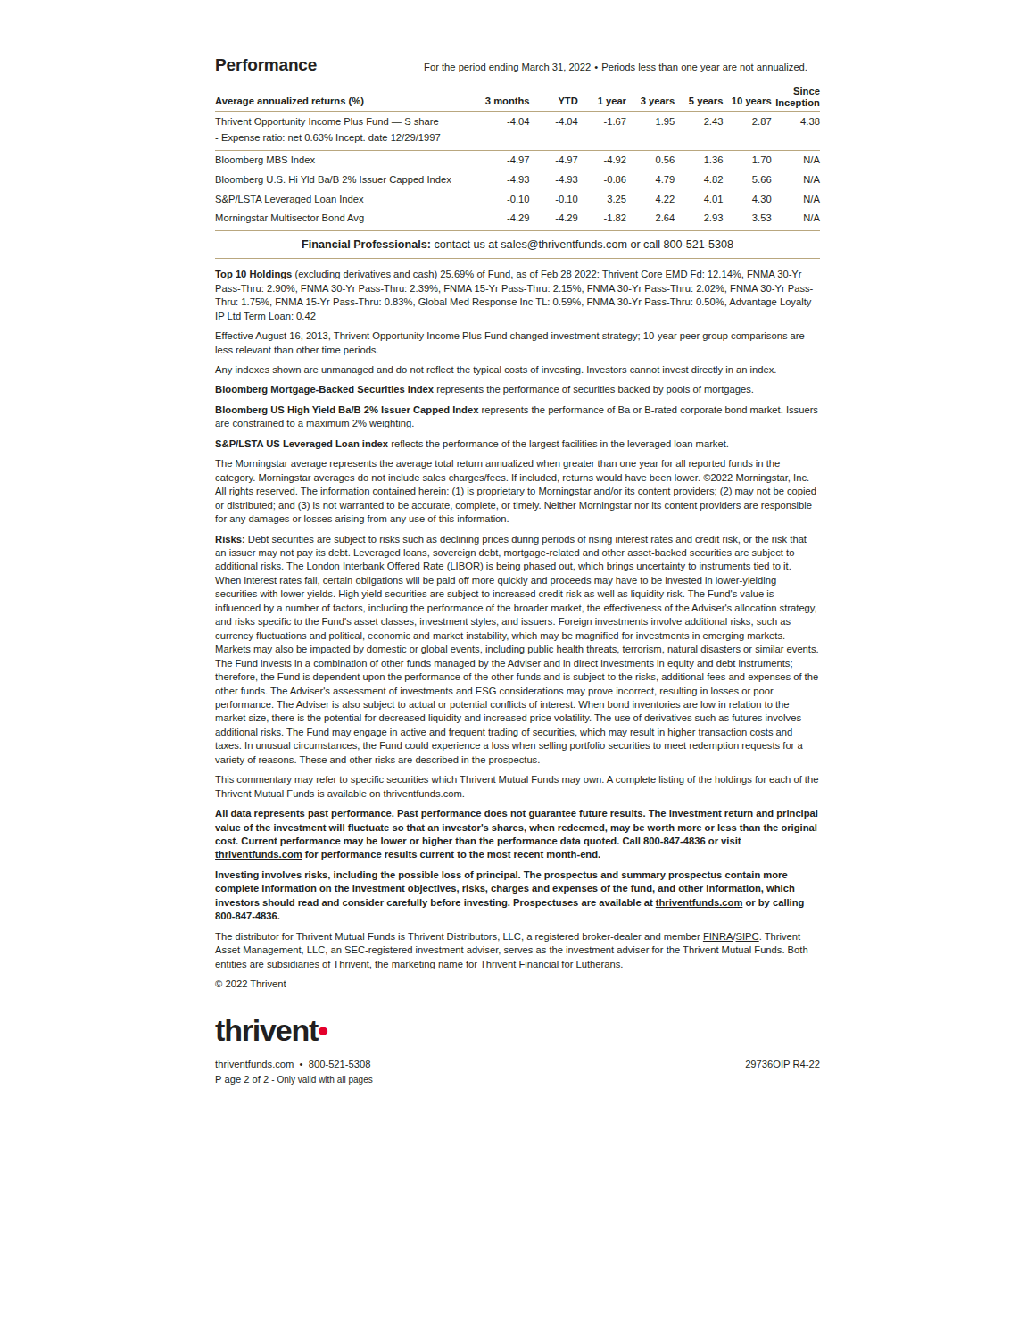Performance
For the period ending March 31, 2022•Periods less than one year are not annualized.
| Average annualized returns (%) | 3 months | YTD | 1 year | 3 years | 5 years | 10 years | Since Inception |
| --- | --- | --- | --- | --- | --- | --- | --- |
| Thrivent Opportunity Income Plus Fund — S share | -4.04 | -4.04 | -1.67 | 1.95 | 2.43 | 2.87 | 4.38 |
| - Expense ratio: net 0.63% Incept. date 12/29/1997 | | | | | | | |
| Bloomberg MBS Index | -4.97 | -4.97 | -4.92 | 0.56 | 1.36 | 1.70 | N/A |
| Bloomberg U.S. Hi Yld Ba/B 2% Issuer Capped Index | -4.93 | -4.93 | -0.86 | 4.79 | 4.82 | 5.66 | N/A |
| S&P/LSTA Leveraged Loan Index | -0.10 | -0.10 | 3.25 | 4.22 | 4.01 | 4.30 | N/A |
| Morningstar Multisector Bond Avg | -4.29 | -4.29 | -1.82 | 2.64 | 2.93 | 3.53 | N/A |
Financial Professionals: contact us at sales@thriventfunds.com or call 800-521-5308
Top 10 Holdings (excluding derivatives and cash) 25.69% of Fund, as of Feb 28 2022: Thrivent Core EMD Fd: 12.14%, FNMA 30-Yr Pass-Thru: 2.90%, FNMA 30-Yr Pass-Thru: 2.39%, FNMA 15-Yr Pass-Thru: 2.15%, FNMA 30-Yr Pass-Thru: 2.02%, FNMA 30-Yr Pass-Thru: 1.75%, FNMA 15-Yr Pass-Thru: 0.83%, Global Med Response Inc TL: 0.59%, FNMA 30-Yr Pass-Thru: 0.50%, Advantage Loyalty IP Ltd Term Loan: 0.42
Effective August 16, 2013, Thrivent Opportunity Income Plus Fund changed investment strategy; 10-year peer group comparisons are less relevant than other time periods.
Any indexes shown are unmanaged and do not reflect the typical costs of investing. Investors cannot invest directly in an index.
Bloomberg Mortgage-Backed Securities Index represents the performance of securities backed by pools of mortgages.
Bloomberg US High Yield Ba/B 2% Issuer Capped Index represents the performance of Ba or B-rated corporate bond market. Issuers are constrained to a maximum 2% weighting.
S&P/LSTA US Leveraged Loan index reflects the performance of the largest facilities in the leveraged loan market.
The Morningstar average represents the average total return annualized when greater than one year for all reported funds in the category. Morningstar averages do not include sales charges/fees. If included, returns would have been lower. ©2022 Morningstar, Inc. All rights reserved. The information contained herein: (1) is proprietary to Morningstar and/or its content providers; (2) may not be copied or distributed; and (3) is not warranted to be accurate, complete, or timely. Neither Morningstar nor its content providers are responsible for any damages or losses arising from any use of this information.
Risks: Debt securities are subject to risks such as declining prices during periods of rising interest rates and credit risk, or the risk that an issuer may not pay its debt. Leveraged loans, sovereign debt, mortgage-related and other asset-backed securities are subject to additional risks. The London Interbank Offered Rate (LIBOR) is being phased out, which brings uncertainty to instruments tied to it. When interest rates fall, certain obligations will be paid off more quickly and proceeds may have to be invested in lower-yielding securities with lower yields. High yield securities are subject to increased credit risk as well as liquidity risk. The Fund's value is influenced by a number of factors, including the performance of the broader market, the effectiveness of the Adviser's allocation strategy, and risks specific to the Fund's asset classes, investment styles, and issuers. Foreign investments involve additional risks, such as currency fluctuations and political, economic and market instability, which may be magnified for investments in emerging markets. Markets may also be impacted by domestic or global events, including public health threats, terrorism, natural disasters or similar events. The Fund invests in a combination of other funds managed by the Adviser and in direct investments in equity and debt instruments; therefore, the Fund is dependent upon the performance of the other funds and is subject to the risks, additional fees and expenses of the other funds. The Adviser's assessment of investments and ESG considerations may prove incorrect, resulting in losses or poor performance. The Adviser is also subject to actual or potential conflicts of interest. When bond inventories are low in relation to the market size, there is the potential for decreased liquidity and increased price volatility. The use of derivatives such as futures involves additional risks. The Fund may engage in active and frequent trading of securities, which may result in higher transaction costs and taxes. In unusual circumstances, the Fund could experience a loss when selling portfolio securities to meet redemption requests for a variety of reasons. These and other risks are described in the prospectus.
This commentary may refer to specific securities which Thrivent Mutual Funds may own. A complete listing of the holdings for each of the Thrivent Mutual Funds is available on thriventfunds.com.
All data represents past performance. Past performance does not guarantee future results. The investment return and principal value of the investment will fluctuate so that an investor's shares, when redeemed, may be worth more or less than the original cost. Current performance may be lower or higher than the performance data quoted. Call 800-847-4836 or visit thriventfunds.com for performance results current to the most recent month-end.
Investing involves risks, including the possible loss of principal. The prospectus and summary prospectus contain more complete information on the investment objectives, risks, charges and expenses of the fund, and other information, which investors should read and consider carefully before investing. Prospectuses are available at thriventfunds.com or by calling 800-847-4836.
The distributor for Thrivent Mutual Funds is Thrivent Distributors, LLC, a registered broker-dealer and member FINRA/SIPC. Thrivent Asset Management, LLC, an SEC-registered investment adviser, serves as the investment adviser for the Thrivent Mutual Funds. Both entities are subsidiaries of Thrivent, the marketing name for Thrivent Financial for Lutherans.
© 2022 Thrivent
thrivent•
thriventfunds.com • 800-521-5308
29736OIP R4-22
P age 2 of 2 - Only valid with all pages